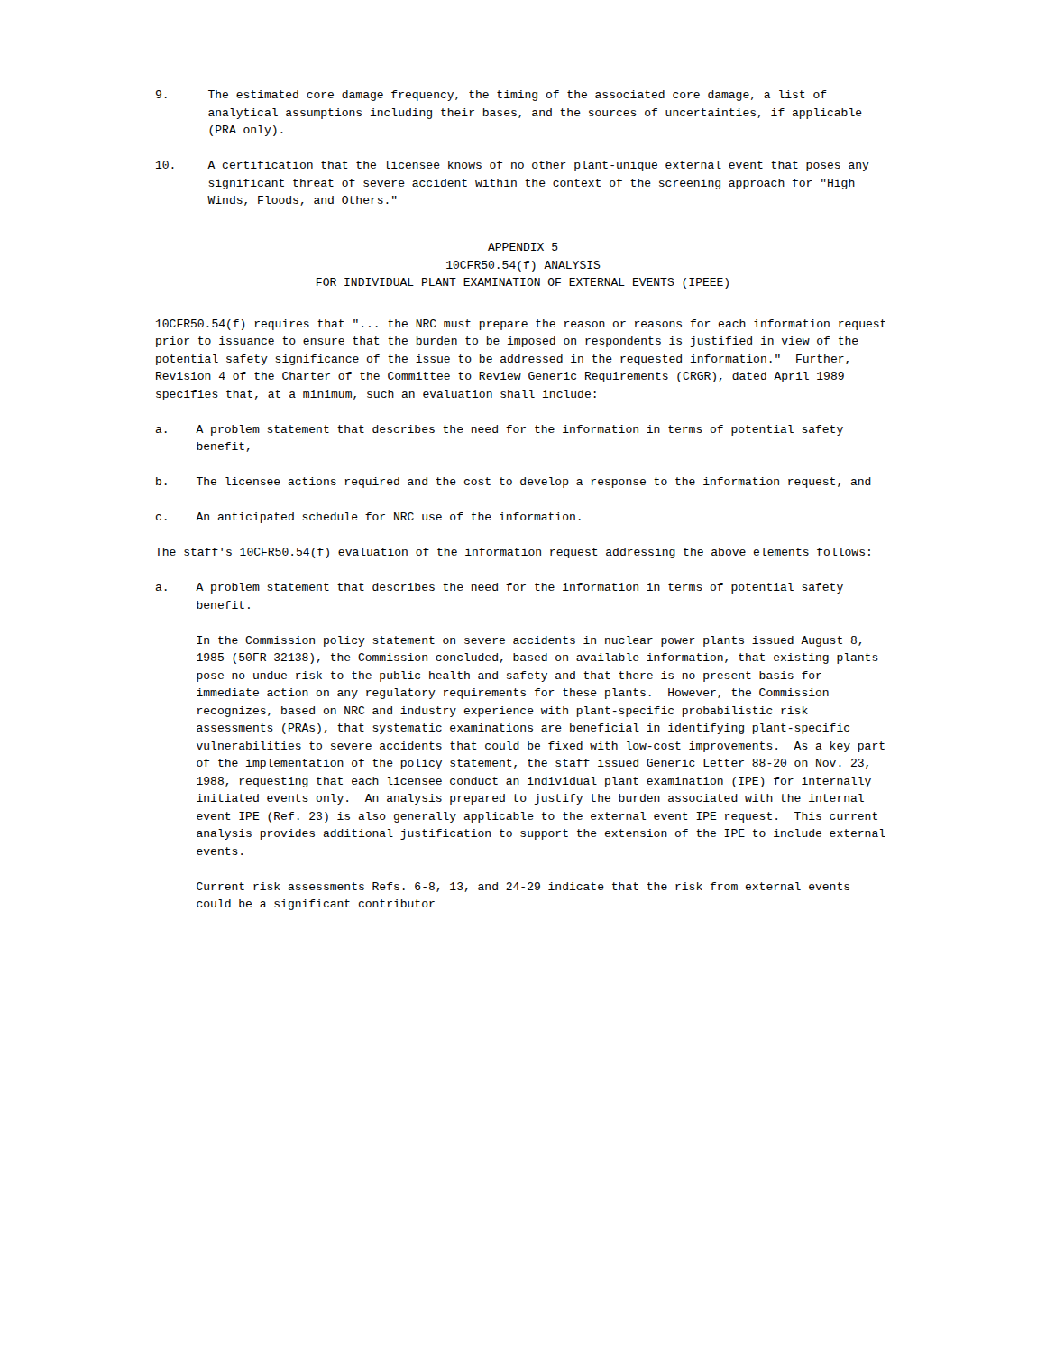9. The estimated core damage frequency, the timing of the associated core damage, a list of analytical assumptions including their bases, and the sources of uncertainties, if applicable (PRA only).
10. A certification that the licensee knows of no other plant-unique external event that poses any significant threat of severe accident within the context of the screening approach for "High Winds, Floods, and Others."
APPENDIX 5
10CFR50.54(f) ANALYSIS
FOR INDIVIDUAL PLANT EXAMINATION OF EXTERNAL EVENTS (IPEEE)
10CFR50.54(f) requires that "... the NRC must prepare the reason or reasons for each information request prior to issuance to ensure that the burden to be imposed on respondents is justified in view of the potential safety significance of the issue to be addressed in the requested information." Further, Revision 4 of the Charter of the Committee to Review Generic Requirements (CRGR), dated April 1989 specifies that, at a minimum, such an evaluation shall include:
a. A problem statement that describes the need for the information in terms of potential safety benefit,
b. The licensee actions required and the cost to develop a response to the information request, and
c. An anticipated schedule for NRC use of the information.
The staff's 10CFR50.54(f) evaluation of the information request addressing the above elements follows:
a. A problem statement that describes the need for the information in terms of potential safety benefit.
In the Commission policy statement on severe accidents in nuclear power plants issued August 8, 1985 (50FR 32138), the Commission concluded, based on available information, that existing plants pose no undue risk to the public health and safety and that there is no present basis for immediate action on any regulatory requirements for these plants. However, the Commission recognizes, based on NRC and industry experience with plant-specific probabilistic risk assessments (PRAs), that systematic examinations are beneficial in identifying plant-specific vulnerabilities to severe accidents that could be fixed with low-cost improvements. As a key part of the implementation of the policy statement, the staff issued Generic Letter 88-20 on Nov. 23, 1988, requesting that each licensee conduct an individual plant examination (IPE) for internally initiated events only. An analysis prepared to justify the burden associated with the internal event IPE (Ref. 23) is also generally applicable to the external event IPE request. This current analysis provides additional justification to support the extension of the IPE to include external events.
Current risk assessments Refs. 6-8, 13, and 24-29 indicate that the risk from external events could be a significant contributor